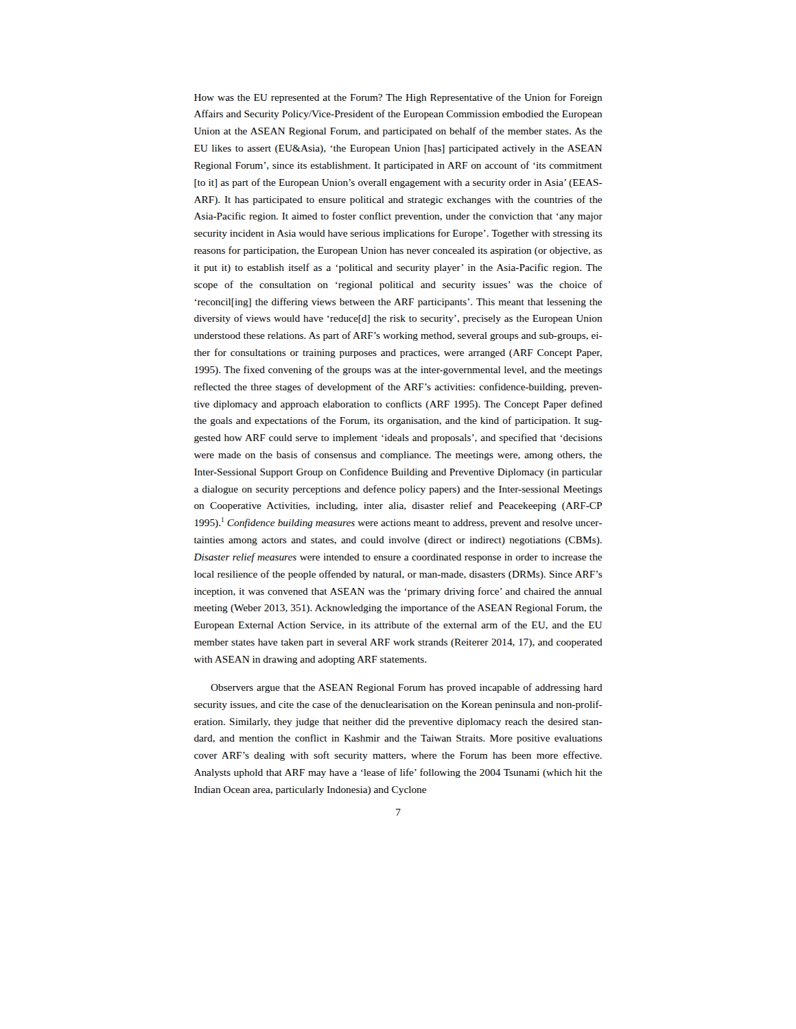How was the EU represented at the Forum? The High Representative of the Union for Foreign Affairs and Security Policy/Vice-President of the European Commission embodied the European Union at the ASEAN Regional Forum, and participated on behalf of the member states. As the EU likes to assert (EU&Asia), ‘the European Union [has] participated actively in the ASEAN Regional Forum’, since its establishment. It participated in ARF on account of ‘its commitment [to it] as part of the European Union’s overall engagement with a security order in Asia’ (EEAS-ARF). It has participated to ensure political and strategic exchanges with the countries of the Asia-Pacific region. It aimed to foster conflict prevention, under the conviction that ‘any major security incident in Asia would have serious implications for Europe’. Together with stressing its reasons for participation, the European Union has never concealed its aspiration (or objective, as it put it) to establish itself as a ‘political and security player’ in the Asia-Pacific region. The scope of the consultation on ‘regional political and security issues’ was the choice of ‘reconcil[ing] the differing views between the ARF participants’. This meant that lessening the diversity of views would have ‘reduce[d] the risk to security’, precisely as the European Union understood these relations. As part of ARF’s working method, several groups and sub-groups, either for consultations or training purposes and practices, were arranged (ARF Concept Paper, 1995). The fixed convening of the groups was at the inter-governmental level, and the meetings reflected the three stages of development of the ARF’s activities: confidence-building, preventive diplomacy and approach elaboration to conflicts (ARF 1995). The Concept Paper defined the goals and expectations of the Forum, its organisation, and the kind of participation. It suggested how ARF could serve to implement ‘ideals and proposals’, and specified that ‘decisions were made on the basis of consensus and compliance. The meetings were, among others, the Inter-Sessional Support Group on Confidence Building and Preventive Diplomacy (in particular a dialogue on security perceptions and defence policy papers) and the Inter-sessional Meetings on Cooperative Activities, including, inter alia, disaster relief and Peacekeeping (ARF-CP 1995).1 Confidence building measures were actions meant to address, prevent and resolve uncertainties among actors and states, and could involve (direct or indirect) negotiations (CBMs). Disaster relief measures were intended to ensure a coordinated response in order to increase the local resilience of the people offended by natural, or man-made, disasters (DRMs). Since ARF’s inception, it was convened that ASEAN was the ‘primary driving force’ and chaired the annual meeting (Weber 2013, 351). Acknowledging the importance of the ASEAN Regional Forum, the European External Action Service, in its attribute of the external arm of the EU, and the EU member states have taken part in several ARF work strands (Reiterer 2014, 17), and cooperated with ASEAN in drawing and adopting ARF statements.
Observers argue that the ASEAN Regional Forum has proved incapable of addressing hard security issues, and cite the case of the denuclearisation on the Korean peninsula and non-proliferation. Similarly, they judge that neither did the preventive diplomacy reach the desired standard, and mention the conflict in Kashmir and the Taiwan Straits. More positive evaluations cover ARF’s dealing with soft security matters, where the Forum has been more effective. Analysts uphold that ARF may have a ‘lease of life’ following the 2004 Tsunami (which hit the Indian Ocean area, particularly Indonesia) and Cyclone
7